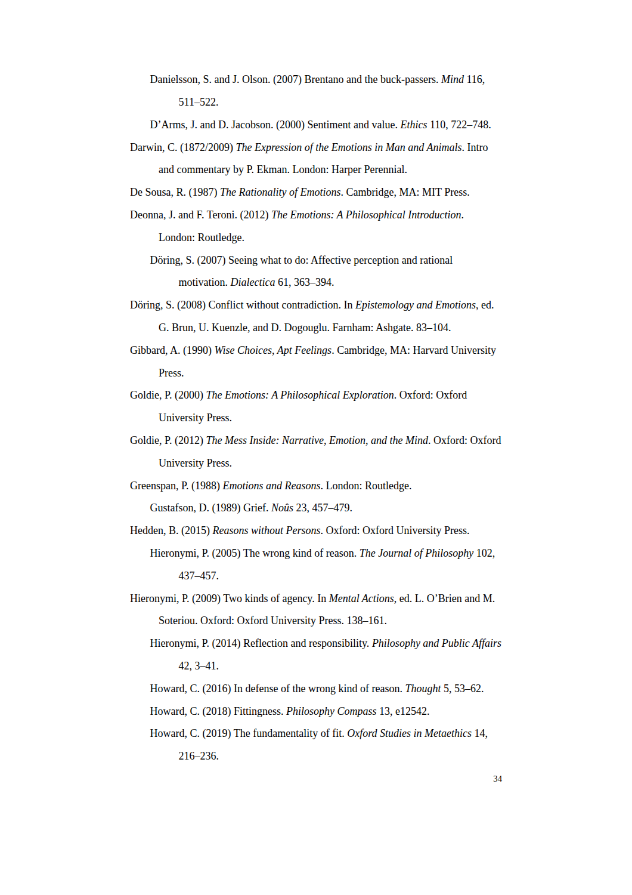Danielsson, S. and J. Olson. (2007) Brentano and the buck-passers. Mind 116, 511–522.
D’Arms, J. and D. Jacobson. (2000) Sentiment and value. Ethics 110, 722–748.
Darwin, C. (1872/2009) The Expression of the Emotions in Man and Animals. Intro and commentary by P. Ekman. London: Harper Perennial.
De Sousa, R. (1987) The Rationality of Emotions. Cambridge, MA: MIT Press.
Deonna, J. and F. Teroni. (2012) The Emotions: A Philosophical Introduction. London: Routledge.
Döring, S. (2007) Seeing what to do: Affective perception and rational motivation. Dialectica 61, 363–394.
Döring, S. (2008) Conflict without contradiction. In Epistemology and Emotions, ed. G. Brun, U. Kuenzle, and D. Dogouglu. Farnham: Ashgate. 83–104.
Gibbard, A. (1990) Wise Choices, Apt Feelings. Cambridge, MA: Harvard University Press.
Goldie, P. (2000) The Emotions: A Philosophical Exploration. Oxford: Oxford University Press.
Goldie, P. (2012) The Mess Inside: Narrative, Emotion, and the Mind. Oxford: Oxford University Press.
Greenspan, P. (1988) Emotions and Reasons. London: Routledge.
Gustafson, D. (1989) Grief. Noûs 23, 457–479.
Hedden, B. (2015) Reasons without Persons. Oxford: Oxford University Press.
Hieronymi, P. (2005) The wrong kind of reason. The Journal of Philosophy 102, 437–457.
Hieronymi, P. (2009) Two kinds of agency. In Mental Actions, ed. L. O’Brien and M. Soteriou. Oxford: Oxford University Press. 138–161.
Hieronymi, P. (2014) Reflection and responsibility. Philosophy and Public Affairs 42, 3–41.
Howard, C. (2016) In defense of the wrong kind of reason. Thought 5, 53–62.
Howard, C. (2018) Fittingness. Philosophy Compass 13, e12542.
Howard, C. (2019) The fundamentality of fit. Oxford Studies in Metaethics 14, 216–236.
34